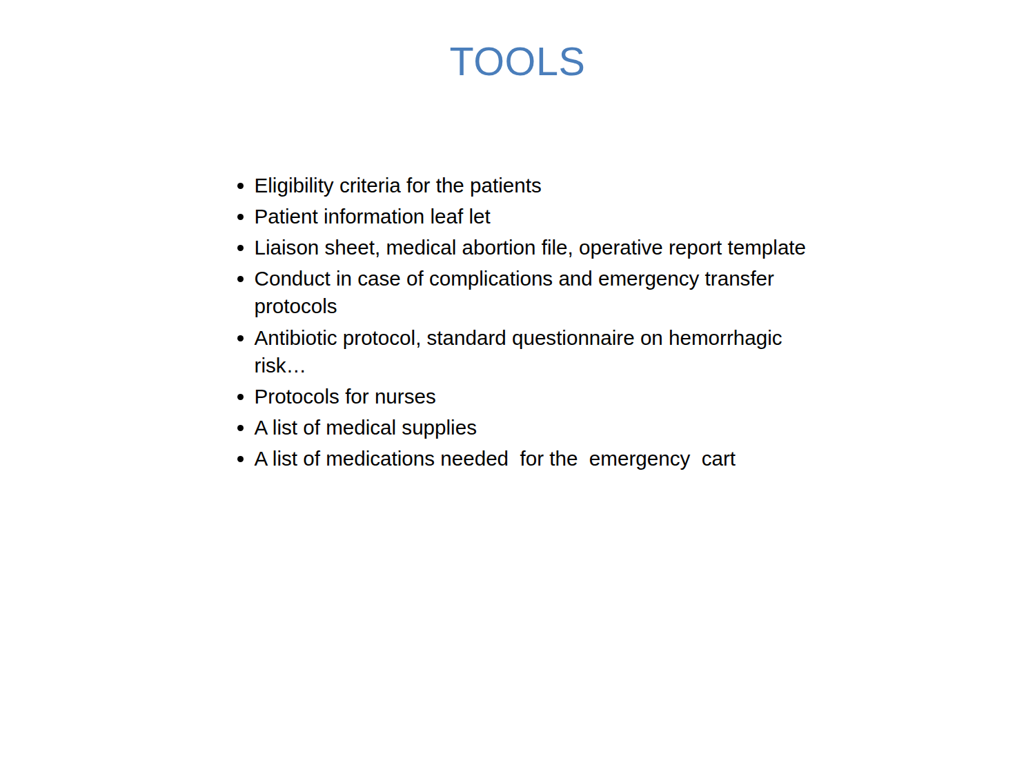TOOLS
Eligibility criteria for the patients
Patient information leaf let
Liaison sheet, medical abortion file, operative report template
Conduct in case of complications and emergency transfer protocols
Antibiotic protocol, standard questionnaire on hemorrhagic risk…
Protocols for nurses
A list of medical supplies
A list of medications needed for the emergency cart